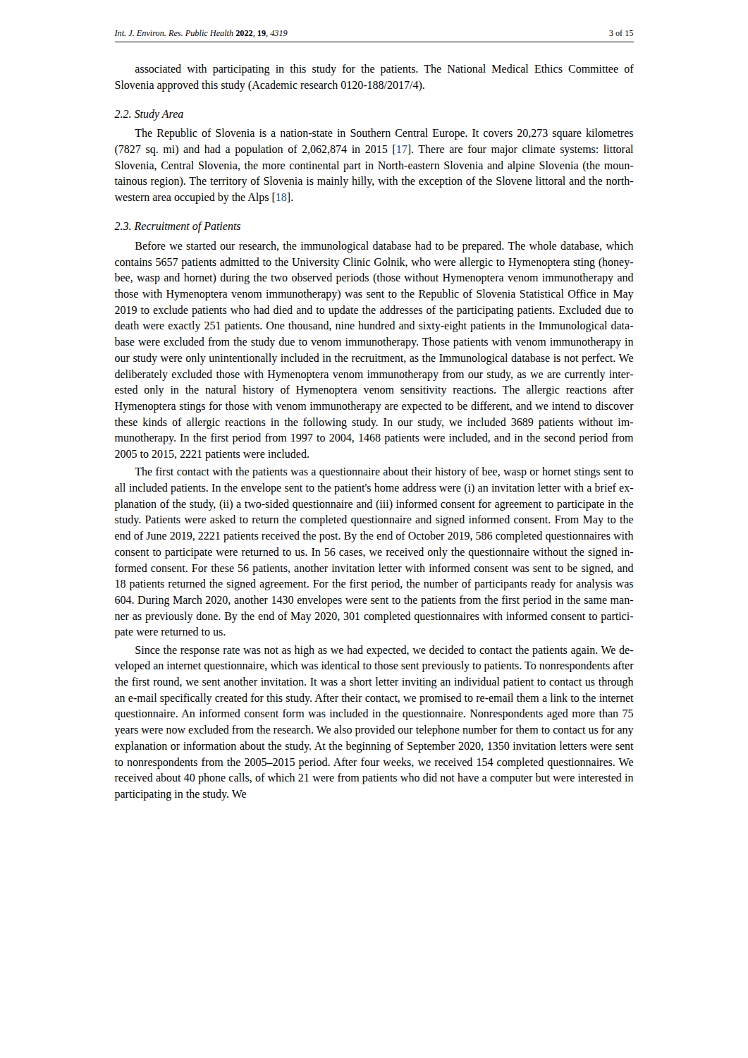Int. J. Environ. Res. Public Health 2022, 19, 4319 3 of 15
associated with participating in this study for the patients. The National Medical Ethics Committee of Slovenia approved this study (Academic research 0120-188/2017/4).
2.2. Study Area
The Republic of Slovenia is a nation-state in Southern Central Europe. It covers 20,273 square kilometres (7827 sq. mi) and had a population of 2,062,874 in 2015 [17]. There are four major climate systems: littoral Slovenia, Central Slovenia, the more continental part in North-eastern Slovenia and alpine Slovenia (the mountainous region). The territory of Slovenia is mainly hilly, with the exception of the Slovene littoral and the north-western area occupied by the Alps [18].
2.3. Recruitment of Patients
Before we started our research, the immunological database had to be prepared. The whole database, which contains 5657 patients admitted to the University Clinic Golnik, who were allergic to Hymenoptera sting (honeybee, wasp and hornet) during the two observed periods (those without Hymenoptera venom immunotherapy and those with Hymenoptera venom immunotherapy) was sent to the Republic of Slovenia Statistical Office in May 2019 to exclude patients who had died and to update the addresses of the participating patients. Excluded due to death were exactly 251 patients. One thousand, nine hundred and sixty-eight patients in the Immunological database were excluded from the study due to venom immunotherapy. Those patients with venom immunotherapy in our study were only unintentionally included in the recruitment, as the Immunological database is not perfect. We deliberately excluded those with Hymenoptera venom immunotherapy from our study, as we are currently interested only in the natural history of Hymenoptera venom sensitivity reactions. The allergic reactions after Hymenoptera stings for those with venom immunotherapy are expected to be different, and we intend to discover these kinds of allergic reactions in the following study. In our study, we included 3689 patients without immunotherapy. In the first period from 1997 to 2004, 1468 patients were included, and in the second period from 2005 to 2015, 2221 patients were included.
The first contact with the patients was a questionnaire about their history of bee, wasp or hornet stings sent to all included patients. In the envelope sent to the patient's home address were (i) an invitation letter with a brief explanation of the study, (ii) a two-sided questionnaire and (iii) informed consent for agreement to participate in the study. Patients were asked to return the completed questionnaire and signed informed consent. From May to the end of June 2019, 2221 patients received the post. By the end of October 2019, 586 completed questionnaires with consent to participate were returned to us. In 56 cases, we received only the questionnaire without the signed informed consent. For these 56 patients, another invitation letter with informed consent was sent to be signed, and 18 patients returned the signed agreement. For the first period, the number of participants ready for analysis was 604. During March 2020, another 1430 envelopes were sent to the patients from the first period in the same manner as previously done. By the end of May 2020, 301 completed questionnaires with informed consent to participate were returned to us.
Since the response rate was not as high as we had expected, we decided to contact the patients again. We developed an internet questionnaire, which was identical to those sent previously to patients. To nonrespondents after the first round, we sent another invitation. It was a short letter inviting an individual patient to contact us through an e-mail specifically created for this study. After their contact, we promised to re-email them a link to the internet questionnaire. An informed consent form was included in the questionnaire. Nonrespondents aged more than 75 years were now excluded from the research. We also provided our telephone number for them to contact us for any explanation or information about the study. At the beginning of September 2020, 1350 invitation letters were sent to nonrespondents from the 2005–2015 period. After four weeks, we received 154 completed questionnaires. We received about 40 phone calls, of which 21 were from patients who did not have a computer but were interested in participating in the study. We